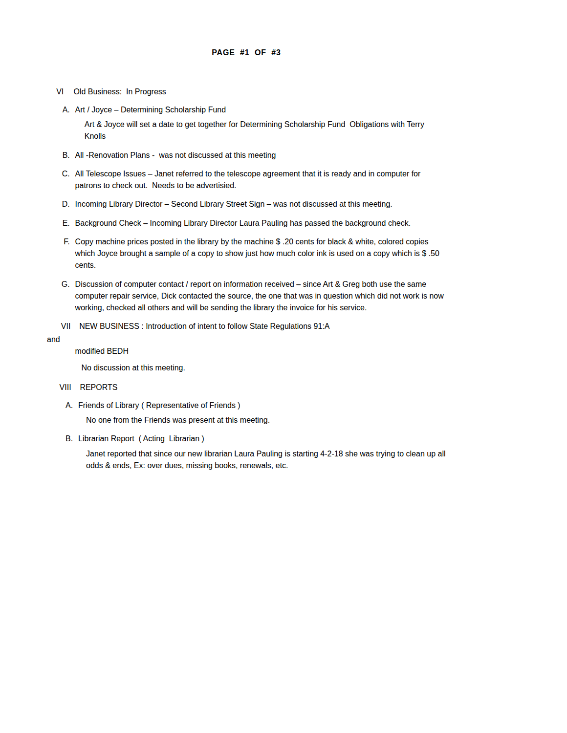PAGE #1 OF #3
VIOld Business: In Progress
Art / Joyce – Determining Scholarship Fund
Art & Joyce will set a date to get together for Determining Scholarship Fund Obligations with Terry Knolls
All -Renovation Plans - was not discussed at this meeting
All Telescope Issues – Janet referred to the telescope agreement that it is ready and in computer for patrons to check out. Needs to be advertisied.
Incoming Library Director – Second Library Street Sign – was not discussed at this meeting.
Background Check – Incoming Library Director Laura Pauling has passed the background check.
Copy machine prices posted in the library by the machine $ .20 cents for black & white, colored copies which Joyce brought a sample of a copy to show just how much color ink is used on a copy which is $ .50 cents.
Discussion of computer contact / report on information received – since Art & Greg both use the same computer repair service, Dick contacted the source, the one that was in question which did not work is now working, checked all others and will be sending the library the invoice for his service.
VII NEW BUSINESS : Introduction of intent to follow State Regulations 91:A
and
modified BEDH
No discussion at this meeting.
VIII REPORTS
Friends of Library ( Representative of Friends )
No one from the Friends was present at this meeting.
Librarian Report ( Acting Librarian )
Janet reported that since our new librarian Laura Pauling is starting 4-2-18 she was trying to clean up all odds & ends, Ex: over dues, missing books, renewals, etc.